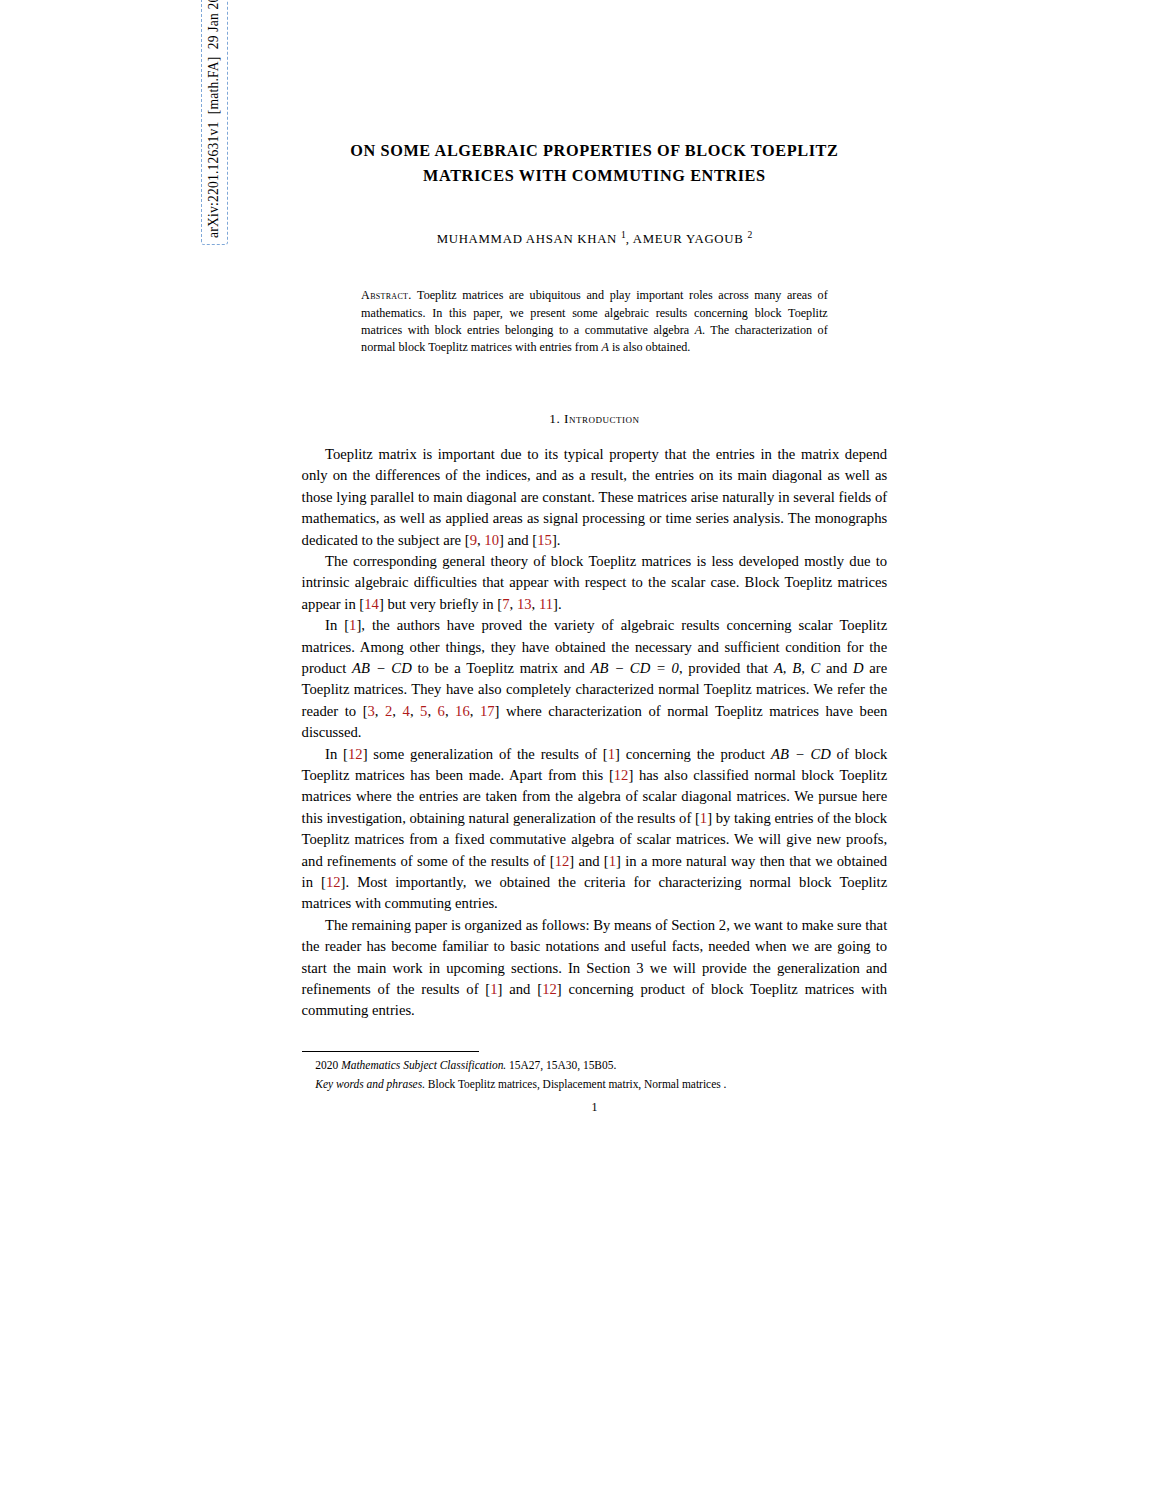arXiv:2201.12631v1 [math.FA] 29 Jan 2022
On some algebraic properties of block Toeplitz
matrices with commuting entries
Muhammad Ahsan Khan 1, Ameur Yagoub 2
Abstract. Toeplitz matrices are ubiquitous and play important roles across many areas of mathematics. In this paper, we present some algebraic results concerning block Toeplitz matrices with block entries belonging to a commutative algebra A. The characterization of normal block Toeplitz matrices with entries from A is also obtained.
1. Introduction
Toeplitz matrix is important due to its typical property that the entries in the matrix depend only on the differences of the indices, and as a result, the entries on its main diagonal as well as those lying parallel to main diagonal are constant. These matrices arise naturally in several fields of mathematics, as well as applied areas as signal processing or time series analysis. The monographs dedicated to the subject are [9, 10] and [15].
The corresponding general theory of block Toeplitz matrices is less developed mostly due to intrinsic algebraic difficulties that appear with respect to the scalar case. Block Toeplitz matrices appear in [14] but very briefly in [7, 13, 11].
In [1], the authors have proved the variety of algebraic results concerning scalar Toeplitz matrices. Among other things, they have obtained the necessary and sufficient condition for the product AB − CD to be a Toeplitz matrix and AB − CD = 0, provided that A, B, C and D are Toeplitz matrices. They have also completely characterized normal Toeplitz matrices. We refer the reader to [3, 2, 4, 5, 6, 16, 17] where characterization of normal Toeplitz matrices have been discussed.
In [12] some generalization of the results of [1] concerning the product AB − CD of block Toeplitz matrices has been made. Apart from this [12] has also classified normal block Toeplitz matrices where the entries are taken from the algebra of scalar diagonal matrices. We pursue here this investigation, obtaining natural generalization of the results of [1] by taking entries of the block Toeplitz matrices from a fixed commutative algebra of scalar matrices. We will give new proofs, and refinements of some of the results of [12] and [1] in a more natural way then that we obtained in [12]. Most importantly, we obtained the criteria for characterizing normal block Toeplitz matrices with commuting entries.
The remaining paper is organized as follows: By means of Section 2, we want to make sure that the reader has become familiar to basic notations and useful facts, needed when we are going to start the main work in upcoming sections. In Section 3 we will provide the generalization and refinements of the results of [1] and [12] concerning product of block Toeplitz matrices with commuting entries.
2020 Mathematics Subject Classification. 15A27, 15A30, 15B05.
Key words and phrases. Block Toeplitz matrices, Displacement matrix, Normal matrices .
1